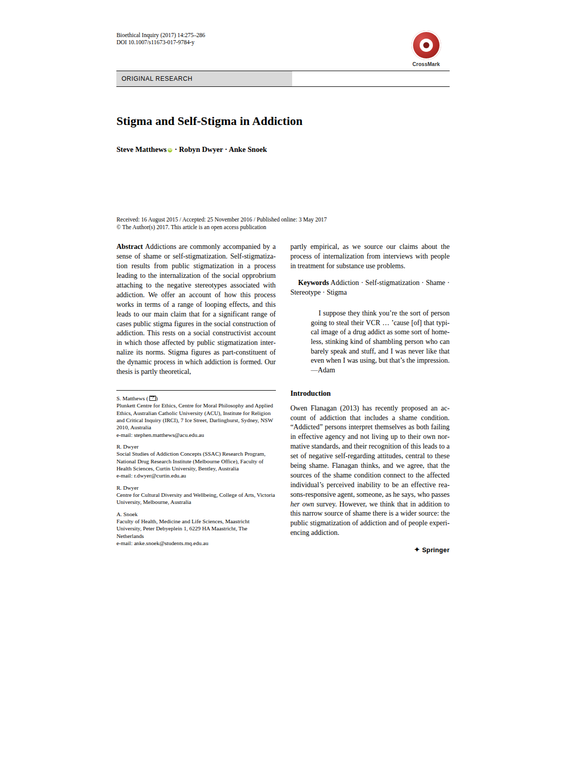Bioethical Inquiry (2017) 14:275–286
DOI 10.1007/s11673-017-9784-y
CrossMark
ORIGINAL RESEARCH
Stigma and Self-Stigma in Addiction
Steve Matthews · Robyn Dwyer · Anke Snoek
Received: 16 August 2015 / Accepted: 25 November 2016 / Published online: 3 May 2017
© The Author(s) 2017. This article is an open access publication
Abstract Addictions are commonly accompanied by a sense of shame or self-stigmatization. Self-stigmatization results from public stigmatization in a process leading to the internalization of the social opprobrium attaching to the negative stereotypes associated with addiction. We offer an account of how this process works in terms of a range of looping effects, and this leads to our main claim that for a significant range of cases public stigma figures in the social construction of addiction. This rests on a social constructivist account in which those affected by public stigmatization internalize its norms. Stigma figures as part-constituent of the dynamic process in which addiction is formed. Our thesis is partly theoretical,
S. Matthews ( )
Plunkett Centre for Ethics, Centre for Moral Philosophy and Applied Ethics, Australian Catholic University (ACU), Institute for Religion and Critical Inquiry (IRCI), 7 Ice Street, Darlinghurst, Sydney, NSW 2010, Australia
e-mail: stephen.matthews@acu.edu.au
R. Dwyer
Social Studies of Addiction Concepts (SSAC) Research Program, National Drug Research Institute (Melbourne Office), Faculty of Health Sciences, Curtin University, Bentley, Australia
e-mail: r.dwyer@curtin.edu.au
R. Dwyer
Centre for Cultural Diversity and Wellbeing, College of Arts, Victoria University, Melbourne, Australia
A. Snoek
Faculty of Health, Medicine and Life Sciences, Maastricht University, Peter Debyeplein 1, 6229 HA Maastricht, The Netherlands
e-mail: anke.snoek@students.mq.edu.au
partly empirical, as we source our claims about the process of internalization from interviews with people in treatment for substance use problems.
Keywords Addiction · Self-stigmatization · Shame · Stereotype · Stigma
I suppose they think you’re the sort of person going to steal their VCR … ’cause [of] that typical image of a drug addict as some sort of homeless, stinking kind of shambling person who can barely speak and stuff, and I was never like that even when I was using, but that’s the impression. —Adam
Introduction
Owen Flanagan (2013) has recently proposed an account of addiction that includes a shame condition. “Addicted” persons interpret themselves as both failing in effective agency and not living up to their own normative standards, and their recognition of this leads to a set of negative self-regarding attitudes, central to these being shame. Flanagan thinks, and we agree, that the sources of the shame condition connect to the affected individual’s perceived inability to be an effective reasons-responsive agent, someone, as he says, who passes her own survey. However, we think that in addition to this narrow source of shame there is a wider source: the public stigmatization of addiction and of people experiencing addiction.
✦Springer